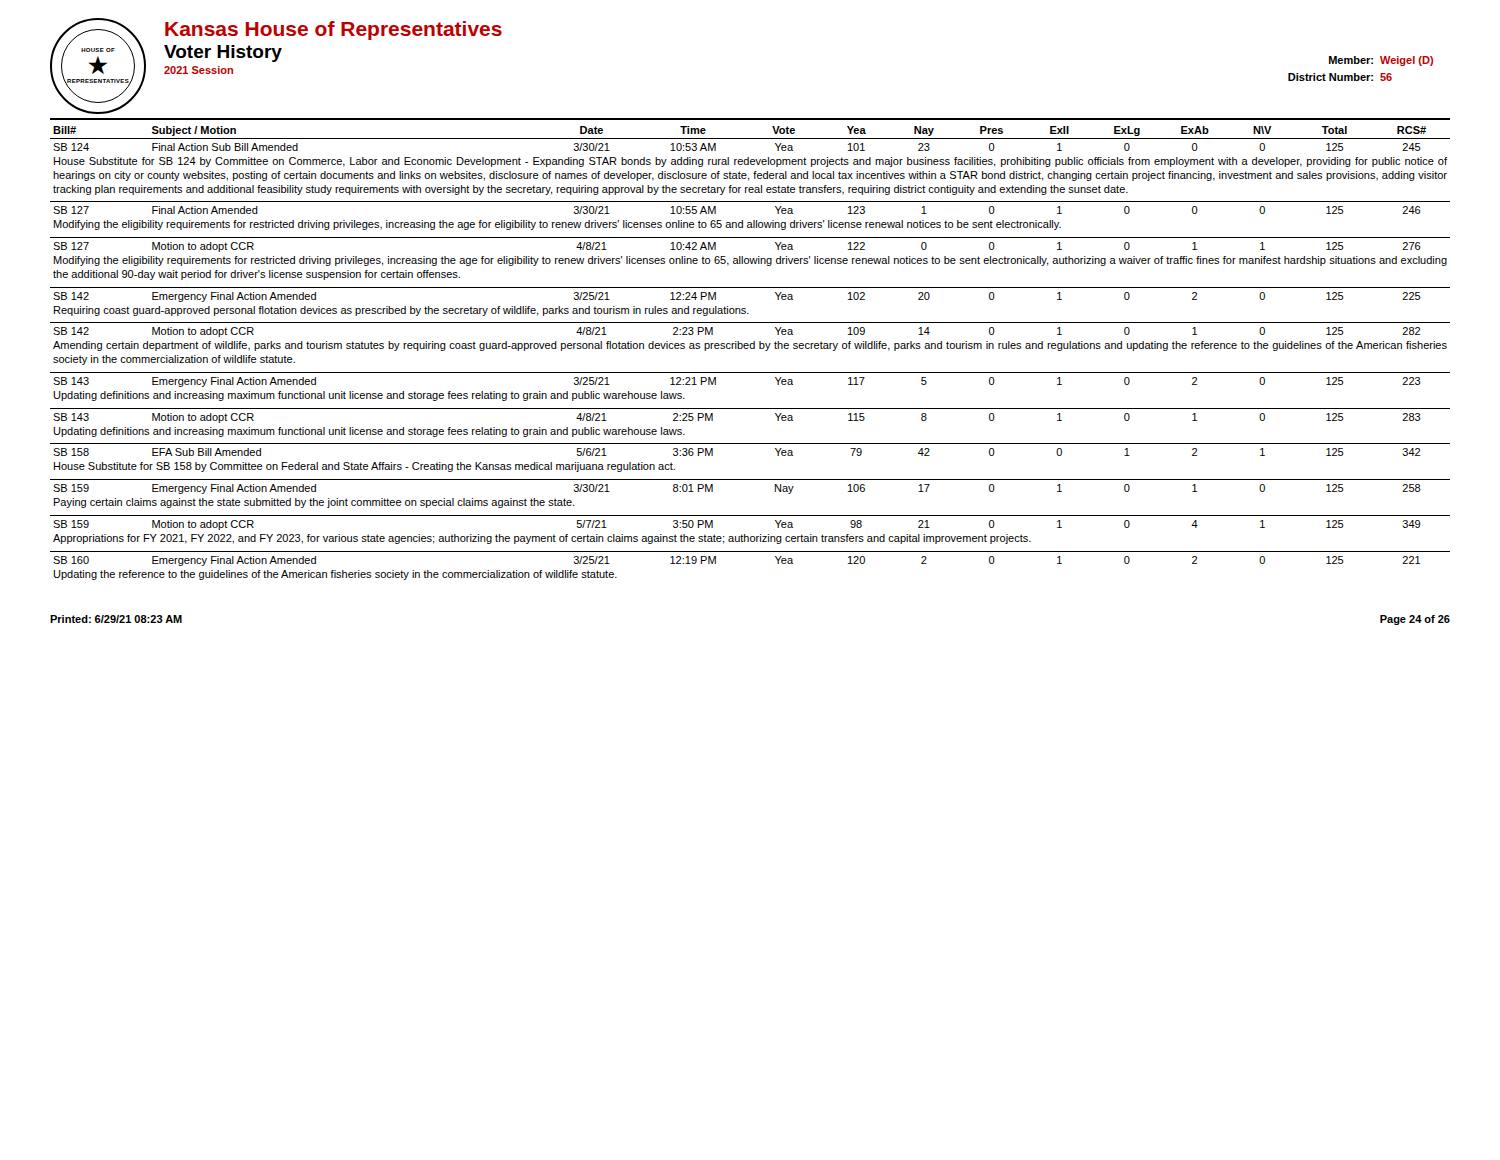HOUSE OF ★ REPRESENTATIVES
Kansas House of Representatives
Voter History
2021 Session
Member: Weigel (D)
District Number: 56
| Bill# | Subject / Motion | Date | Time | Vote | Yea | Nay | Pres | ExII | ExLg | ExAb | N\V | Total | RCS# |
| --- | --- | --- | --- | --- | --- | --- | --- | --- | --- | --- | --- | --- | --- |
| SB 124 | Final Action Sub Bill Amended | 3/30/21 | 10:53 AM | Yea | 101 | 23 | 0 | 1 | 0 | 0 | 0 | 125 | 245 |
| House Substitute for SB 124 by Committee on Commerce, Labor and Economic Development - Expanding STAR bonds by adding rural redevelopment projects and major business facilities, prohibiting public officials from employment with a developer, providing for public notice of hearings on city or county websites, posting of certain documents and links on websites, disclosure of names of developer, disclosure of state, federal and local tax incentives within a STAR bond district, changing certain project financing, investment and sales provisions, adding visitor tracking plan requirements and additional feasibility study requirements with oversight by the secretary, requiring approval by the secretary for real estate transfers, requiring district contiguity and extending the sunset date. |
| SB 127 | Final Action Amended | 3/30/21 | 10:55 AM | Yea | 123 | 1 | 0 | 1 | 0 | 0 | 0 | 125 | 246 |
| Modifying the eligibility requirements for restricted driving privileges, increasing the age for eligibility to renew drivers' licenses online to 65 and allowing drivers' license renewal notices to be sent electronically. |
| SB 127 | Motion to adopt CCR | 4/8/21 | 10:42 AM | Yea | 122 | 0 | 0 | 1 | 0 | 1 | 1 | 125 | 276 |
| Modifying the eligibility requirements for restricted driving privileges, increasing the age for eligibility to renew drivers' licenses online to 65, allowing drivers' license renewal notices to be sent electronically, authorizing a waiver of traffic fines for manifest hardship situations and excluding the additional 90-day wait period for driver's license suspension for certain offenses. |
| SB 142 | Emergency Final Action Amended | 3/25/21 | 12:24 PM | Yea | 102 | 20 | 0 | 1 | 0 | 2 | 0 | 125 | 225 |
| Requiring coast guard-approved personal flotation devices as prescribed by the secretary of wildlife, parks and tourism in rules and regulations. |
| SB 142 | Motion to adopt CCR | 4/8/21 | 2:23 PM | Yea | 109 | 14 | 0 | 1 | 0 | 1 | 0 | 125 | 282 |
| Amending certain department of wildlife, parks and tourism statutes by requiring coast guard-approved personal flotation devices as prescribed by the secretary of wildlife, parks and tourism in rules and regulations and updating the reference to the guidelines of the American fisheries society in the commercialization of wildlife statute. |
| SB 143 | Emergency Final Action Amended | 3/25/21 | 12:21 PM | Yea | 117 | 5 | 0 | 1 | 0 | 2 | 0 | 125 | 223 |
| Updating definitions and increasing maximum functional unit license and storage fees relating to grain and public warehouse laws. |
| SB 143 | Motion to adopt CCR | 4/8/21 | 2:25 PM | Yea | 115 | 8 | 0 | 1 | 0 | 1 | 0 | 125 | 283 |
| Updating definitions and increasing maximum functional unit license and storage fees relating to grain and public warehouse laws. |
| SB 158 | EFA Sub Bill Amended | 5/6/21 | 3:36 PM | Yea | 79 | 42 | 0 | 0 | 1 | 2 | 1 | 125 | 342 |
| House Substitute for SB 158 by Committee on Federal and State Affairs - Creating the Kansas medical marijuana regulation act. |
| SB 159 | Emergency Final Action Amended | 3/30/21 | 8:01 PM | Nay | 106 | 17 | 0 | 1 | 0 | 1 | 0 | 125 | 258 |
| Paying certain claims against the state submitted by the joint committee on special claims against the state. |
| SB 159 | Motion to adopt CCR | 5/7/21 | 3:50 PM | Yea | 98 | 21 | 0 | 1 | 0 | 4 | 1 | 125 | 349 |
| Appropriations for FY 2021, FY 2022, and FY 2023, for various state agencies; authorizing the payment of certain claims against the state; authorizing certain transfers and capital improvement projects. |
| SB 160 | Emergency Final Action Amended | 3/25/21 | 12:19 PM | Yea | 120 | 2 | 0 | 1 | 0 | 2 | 0 | 125 | 221 |
| Updating the reference to the guidelines of the American fisheries society in the commercialization of wildlife statute. |
Printed: 6/29/21 08:23 AM
Page 24 of 26